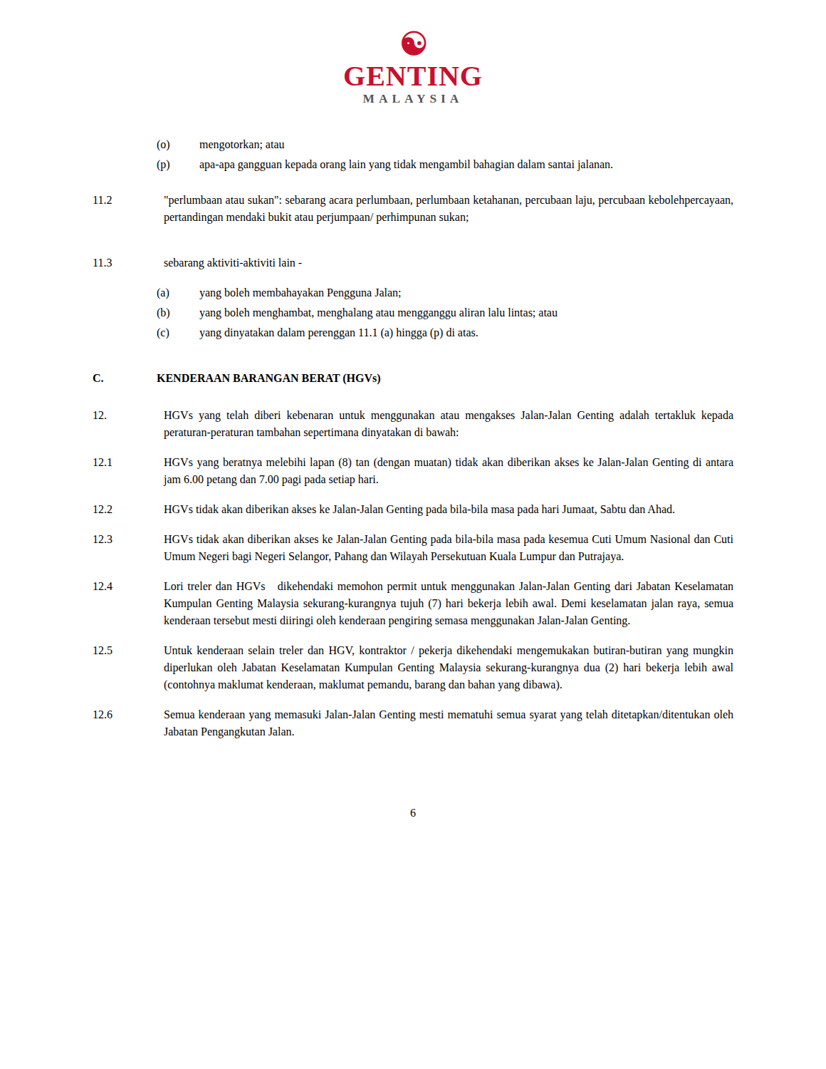☯
GENTING
MALAYSIA
(o)
mengotorkan; atau
(p)
apa-apa gangguan kepada orang lain yang tidak mengambil bahagian dalam santai jalanan.
11.2
"perlumbaan atau sukan": sebarang acara perlumbaan, perlumbaan ketahanan, percubaan laju, percubaan kebolehpercayaan, pertandingan mendaki bukit atau perjumpaan/ perhimpunan sukan;
11.3
sebarang aktiviti-aktiviti lain -
(a)
yang boleh membahayakan Pengguna Jalan;
(b)
yang boleh menghambat, menghalang atau mengganggu aliran lalu lintas; atau
(c)
yang dinyatakan dalam perenggan 11.1 (a) hingga (p) di atas.
C.
KENDERAAN BARANGAN BERAT (HGVs)
12.
HGVs yang telah diberi kebenaran untuk menggunakan atau mengakses Jalan-Jalan Genting adalah tertakluk kepada peraturan-peraturan tambahan sepertimana dinyatakan di bawah:
12.1
HGVs yang beratnya melebihi lapan (8) tan (dengan muatan) tidak akan diberikan akses ke Jalan-Jalan Genting di antara jam 6.00 petang dan 7.00 pagi pada setiap hari.
12.2
HGVs tidak akan diberikan akses ke Jalan-Jalan Genting pada bila-bila masa pada hari Jumaat, Sabtu dan Ahad.
12.3
HGVs tidak akan diberikan akses ke Jalan-Jalan Genting pada bila-bila masa pada kesemua Cuti Umum Nasional dan Cuti Umum Negeri bagi Negeri Selangor, Pahang dan Wilayah Persekutuan Kuala Lumpur dan Putrajaya.
12.4
Lori treler dan HGVs dikehendaki memohon permit untuk menggunakan Jalan-Jalan Genting dari Jabatan Keselamatan Kumpulan Genting Malaysia sekurang-kurangnya tujuh (7) hari bekerja lebih awal. Demi keselamatan jalan raya, semua kenderaan tersebut mesti diiringi oleh kenderaan pengiring semasa menggunakan Jalan-Jalan Genting.
12.5
Untuk kenderaan selain treler dan HGV, kontraktor / pekerja dikehendaki mengemukakan butiran-butiran yang mungkin diperlukan oleh Jabatan Keselamatan Kumpulan Genting Malaysia sekurang-kurangnya dua (2) hari bekerja lebih awal (contohnya maklumat kenderaan, maklumat pemandu, barang dan bahan yang dibawa).
12.6
Semua kenderaan yang memasuki Jalan-Jalan Genting mesti mematuhi semua syarat yang telah ditetapkan/ditentukan oleh Jabatan Pengangkutan Jalan.
6